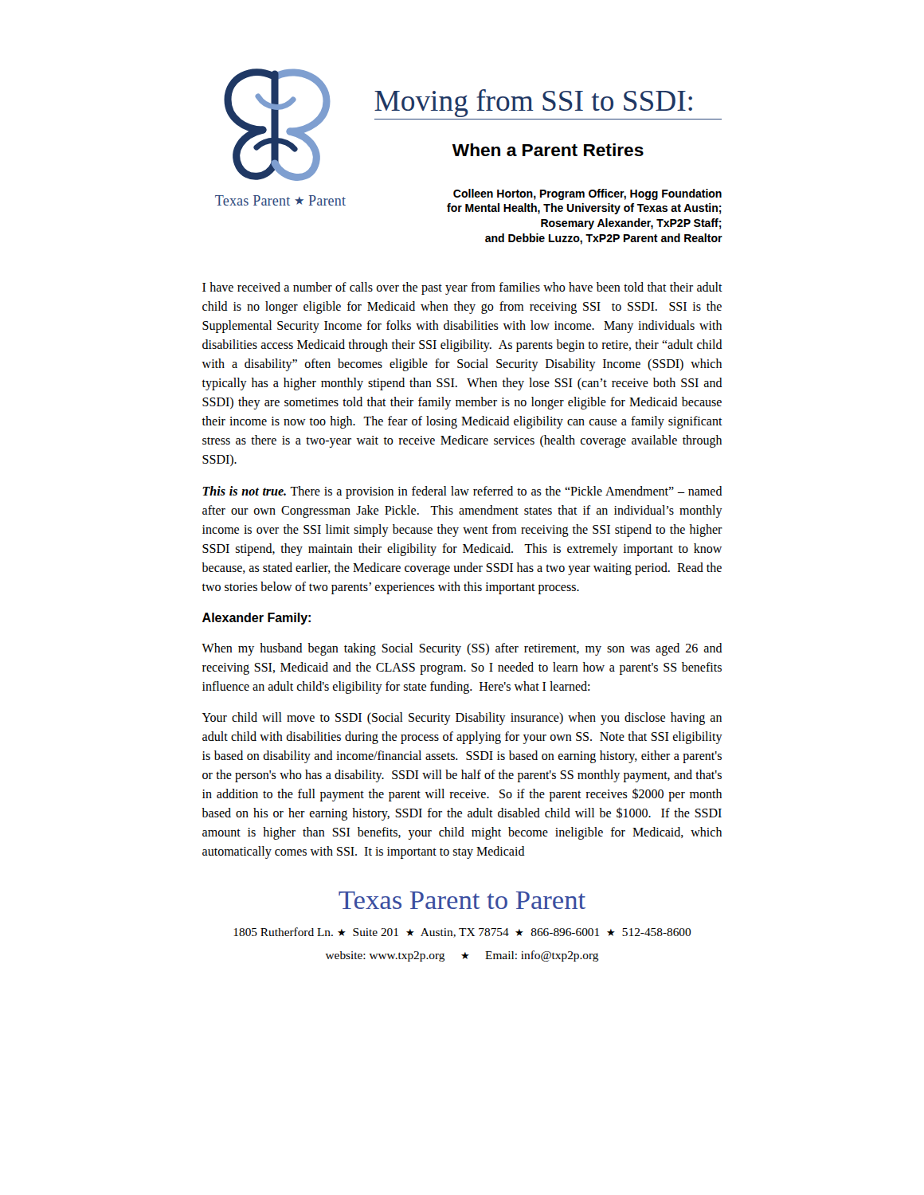Texas Parent ★ Parent
Moving from SSI to SSDI:
When a Parent Retires
Colleen Horton, Program Officer, Hogg Foundation
for Mental Health, The University of Texas at Austin;
Rosemary Alexander, TxP2P Staff;
and Debbie Luzzo, TxP2P Parent and Realtor
I have received a number of calls over the past year from families who have been told that their adult child is no longer eligible for Medicaid when they go from receiving SSI to SSDI. SSI is the Supplemental Security Income for folks with disabilities with low income. Many individuals with disabilities access Medicaid through their SSI eligibility. As parents begin to retire, their “adult child with a disability” often becomes eligible for Social Security Disability Income (SSDI) which typically has a higher monthly stipend than SSI. When they lose SSI (can’t receive both SSI and SSDI) they are sometimes told that their family member is no longer eligible for Medicaid because their income is now too high. The fear of losing Medicaid eligibility can cause a family significant stress as there is a two-year wait to receive Medicare services (health coverage available through SSDI).
This is not true. There is a provision in federal law referred to as the “Pickle Amendment” – named after our own Congressman Jake Pickle. This amendment states that if an individual’s monthly income is over the SSI limit simply because they went from receiving the SSI stipend to the higher SSDI stipend, they maintain their eligibility for Medicaid. This is extremely important to know because, as stated earlier, the Medicare coverage under SSDI has a two year waiting period. Read the two stories below of two parents’ experiences with this important process.
Alexander Family:
When my husband began taking Social Security (SS) after retirement, my son was aged 26 and receiving SSI, Medicaid and the CLASS program. So I needed to learn how a parent's SS benefits influence an adult child's eligibility for state funding. Here's what I learned:
Your child will move to SSDI (Social Security Disability insurance) when you disclose having an adult child with disabilities during the process of applying for your own SS. Note that SSI eligibility is based on disability and income/financial assets. SSDI is based on earning history, either a parent's or the person's who has a disability. SSDI will be half of the parent's SS monthly payment, and that's in addition to the full payment the parent will receive. So if the parent receives $2000 per month based on his or her earning history, SSDI for the adult disabled child will be $1000. If the SSDI amount is higher than SSI benefits, your child might become ineligible for Medicaid, which automatically comes with SSI. It is important to stay Medicaid
Texas Parent to Parent
1805 Rutherford Ln.★ Suite 201 ★ Austin, TX 78754 ★ 866-896-6001 ★ 512-458-8600
website: www.txp2p.org ★ Email: info@txp2p.org